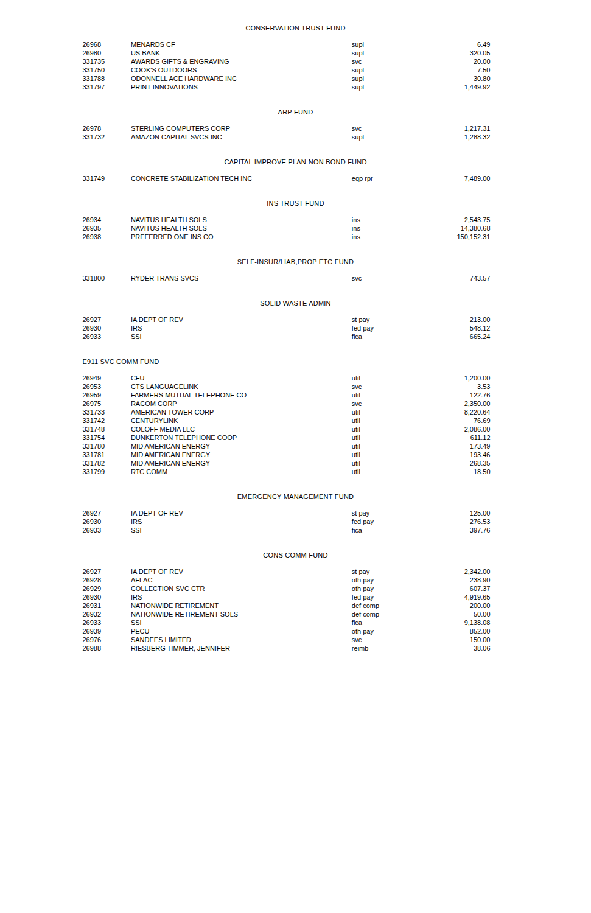CONSERVATION TRUST FUND
| 26968 | MENARDS CF | supl | 6.49 |
| 26980 | US BANK | supl | 320.05 |
| 331735 | AWARDS GIFTS & ENGRAVING | svc | 20.00 |
| 331750 | COOK'S OUTDOORS | supl | 7.50 |
| 331788 | ODONNELL ACE HARDWARE INC | supl | 30.80 |
| 331797 | PRINT INNOVATIONS | supl | 1,449.92 |
ARP FUND
| 26978 | STERLING COMPUTERS CORP | svc | 1,217.31 |
| 331732 | AMAZON CAPITAL SVCS INC | supl | 1,288.32 |
CAPITAL IMPROVE PLAN-NON BOND FUND
| 331749 | CONCRETE STABILIZATION TECH INC | eqp rpr | 7,489.00 |
INS TRUST FUND
| 26934 | NAVITUS HEALTH SOLS | ins | 2,543.75 |
| 26935 | NAVITUS HEALTH SOLS | ins | 14,380.68 |
| 26938 | PREFERRED ONE INS CO | ins | 150,152.31 |
SELF-INSUR/LIAB,PROP ETC FUND
| 331800 | RYDER TRANS SVCS | svc | 743.57 |
SOLID WASTE ADMIN
| 26927 | IA DEPT OF REV | st pay | 213.00 |
| 26930 | IRS | fed pay | 548.12 |
| 26933 | SSI | fica | 665.24 |
E911 SVC COMM FUND
| 26949 | CFU | util | 1,200.00 |
| 26953 | CTS LANGUAGELINK | svc | 3.53 |
| 26959 | FARMERS MUTUAL TELEPHONE CO | util | 122.76 |
| 26975 | RACOM CORP | svc | 2,350.00 |
| 331733 | AMERICAN TOWER CORP | util | 8,220.64 |
| 331742 | CENTURYLINK | util | 76.69 |
| 331748 | COLOFF MEDIA LLC | util | 2,086.00 |
| 331754 | DUNKERTON TELEPHONE COOP | util | 611.12 |
| 331780 | MID AMERICAN ENERGY | util | 173.49 |
| 331781 | MID AMERICAN ENERGY | util | 193.46 |
| 331782 | MID AMERICAN ENERGY | util | 268.35 |
| 331799 | RTC COMM | util | 18.50 |
EMERGENCY MANAGEMENT FUND
| 26927 | IA DEPT OF REV | st pay | 125.00 |
| 26930 | IRS | fed pay | 276.53 |
| 26933 | SSI | fica | 397.76 |
CONS COMM FUND
| 26927 | IA DEPT OF REV | st pay | 2,342.00 |
| 26928 | AFLAC | oth pay | 238.90 |
| 26929 | COLLECTION SVC CTR | oth pay | 607.37 |
| 26930 | IRS | fed pay | 4,919.65 |
| 26931 | NATIONWIDE RETIREMENT | def comp | 200.00 |
| 26932 | NATIONWIDE RETIREMENT SOLS | def comp | 50.00 |
| 26933 | SSI | fica | 9,138.08 |
| 26939 | PECU | oth pay | 852.00 |
| 26976 | SANDEES LIMITED | svc | 150.00 |
| 26988 | RIESBERG TIMMER, JENNIFER | reimb | 38.06 |